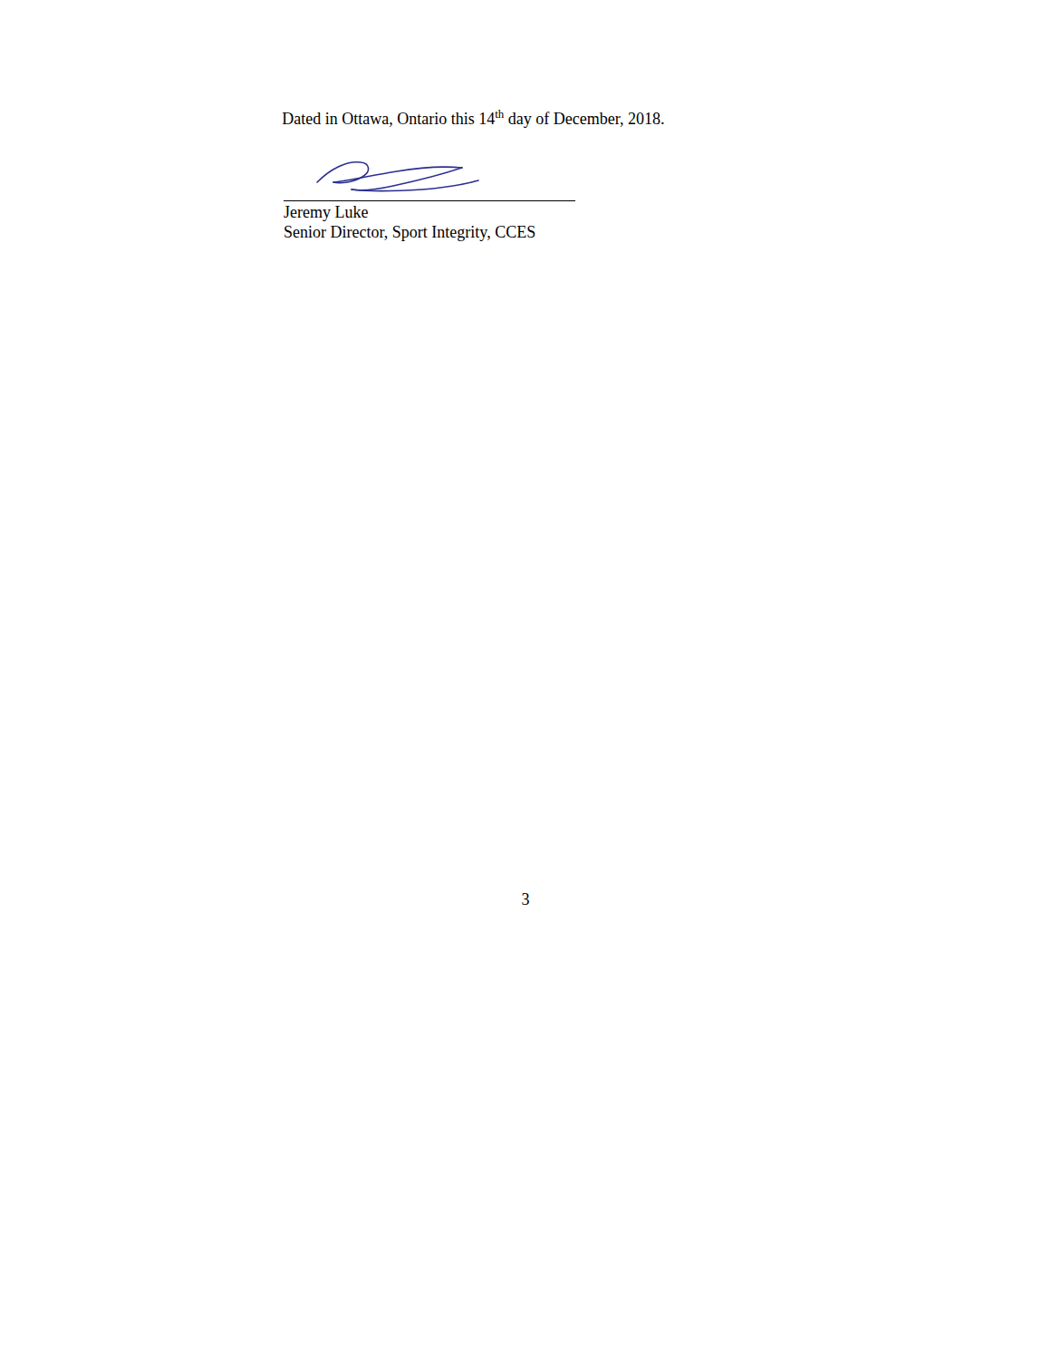Dated in Ottawa, Ontario this 14th day of December, 2018.
Jeremy Luke
Senior Director, Sport Integrity, CCES
3